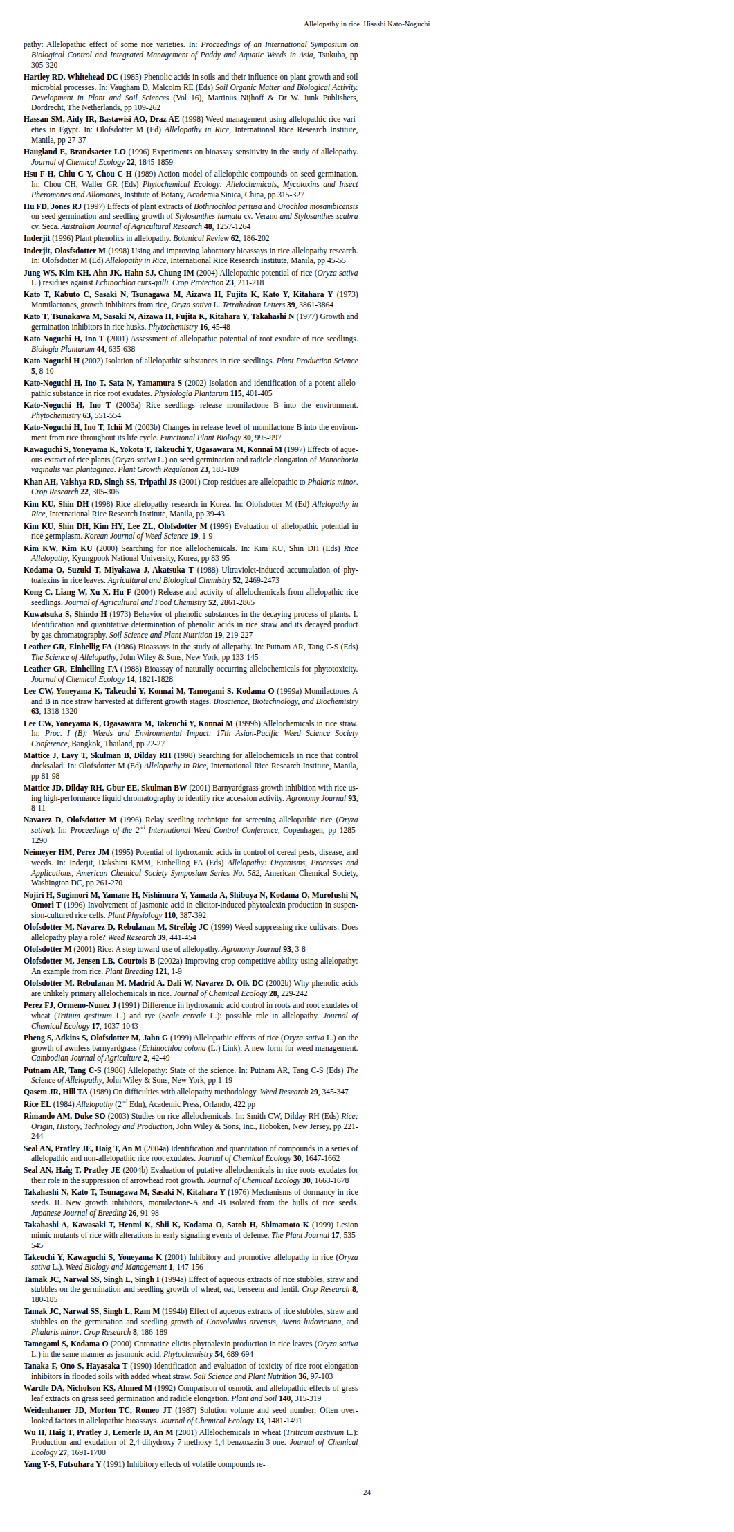Allelopathy in rice. Hisashi Kato-Noguchi
pathy: Allelopathic effect of some rice varieties. In: Proceedings of an International Symposium on Biological Control and Integrated Management of Paddy and Aquatic Weeds in Asia, Tsukuba, pp 305-320
Hartley RD, Whitehead DC (1985) Phenolic acids in soils and their influence on plant growth and soil microbial processes. In: Vaugham D, Malcolm RE (Eds) Soil Organic Matter and Biological Activity. Development in Plant and Soil Sciences (Vol 16), Martinus Nijhoff & Dr W. Junk Publishers, Dordrecht, The Netherlands, pp 109-262
Hassan SM, Aidy IR, Bastawisi AO, Draz AE (1998) Weed management using allelopathic rice varieties in Egypt. In: Olofsdotter M (Ed) Allelopathy in Rice, International Rice Research Institute, Manila, pp 27-37
Haugland E, Brandsaeter LO (1996) Experiments on bioassay sensitivity in the study of allelopathy. Journal of Chemical Ecology 22, 1845-1859
Hsu F-H, Chiu C-Y, Chou C-H (1989) Action model of allelopthic compounds on seed germination. In: Chou CH, Waller GR (Eds) Phytochemical Ecology: Allelochemicals, Mycotoxins and Insect Pheromones and Allomones, Institute of Botany, Academia Sinica, China, pp 315-327
Hu FD, Jones RJ (1997) Effects of plant extracts of Bothriochloa pertusa and Urochloa mosambicensis on seed germination and seedling growth of Stylosanthes hamata cv. Verano and Stylosanthes scabra cv. Seca. Australian Journal of Agricultural Research 48, 1257-1264
Inderjit (1996) Plant phenolics in allelopathy. Botanical Review 62, 186-202
Inderjit, Olosfsdotter M (1998) Using and improving laboratory bioassays in rice allelopathy research. In: Olofsdotter M (Ed) Allelopathy in Rice, International Rice Research Institute, Manila, pp 45-55
Jung WS, Kim KH, Ahn JK, Hahn SJ, Chung IM (2004) Allelopathic potential of rice (Oryza sativa L.) residues against Echinochloa curs-galli. Crop Protection 23, 211-218
Kato T, Kabuto C, Sasaki N, Tsunagawa M, Aizawa H, Fujita K, Kato Y, Kitahara Y (1973) Momilactones, growth inhibitors from rice, Oryza sativa L. Tetrahedron Letters 39, 3861-3864
Kato T, Tsunakawa M, Sasaki N, Aizawa H, Fujita K, Kitahara Y, Takahashi N (1977) Growth and germination inhibitors in rice husks. Phytochemistry 16, 45-48
Kato-Noguchi H, Ino T (2001) Assessment of allelopathic potential of root exudate of rice seedlings. Biologia Plantarum 44, 635-638
Kato-Noguchi H (2002) Isolation of allelopathic substances in rice seedlings. Plant Production Science 5, 8-10
Kato-Noguchi H, Ino T, Sata N, Yamamura S (2002) Isolation and identification of a potent allelopathic substance in rice root exudates. Physiologia Plantarum 115, 401-405
Kato-Noguchi H, Ino T (2003a) Rice seedlings release momilactone B into the environment. Phytochemistry 63, 551-554
Kato-Noguchi H, Ino T, Ichii M (2003b) Changes in release level of momilactone B into the environment from rice throughout its life cycle. Functional Plant Biology 30, 995-997
Kawaguchi S, Yoneyama K, Yokota T, Takeuchi Y, Ogasawara M, Konnai M (1997) Effects of aqueous extract of rice plants (Oryza sativa L.) on seed germination and radicle elongation of Monochoria vaginalis var. plantaginea. Plant Growth Regulation 23, 183-189
Khan AH, Vaishya RD, Singh SS, Tripathi JS (2001) Crop residues are allelopathic to Phalaris minor. Crop Research 22, 305-306
Kim KU, Shin DH (1998) Rice allelopathy research in Korea. In: Olofsdotter M (Ed) Allelopathy in Rice, International Rice Research Institute, Manila, pp 39-43
Kim KU, Shin DH, Kim HY, Lee ZL, Olofsdotter M (1999) Evaluation of allelopathic potential in rice germplasm. Korean Journal of Weed Science 19, 1-9
Kim KW, Kim KU (2000) Searching for rice allelochemicals. In: Kim KU, Shin DH (Eds) Rice Allelopathy, Kyungpook National University, Korea, pp 83-95
Kodama O, Suzuki T, Miyakawa J, Akatsuka T (1988) Ultraviolet-induced accumulation of phytoalexins in rice leaves. Agricultural and Biological Chemistry 52, 2469-2473
Kong C, Liang W, Xu X, Hu F (2004) Release and activity of allelochemicals from allelopathic rice seedlings. Journal of Agricultural and Food Chemistry 52, 2861-2865
Kuwatsuka S, Shindo H (1973) Behavior of phenolic substances in the decaying process of plants. I. Identification and quantitative determination of phenolic acids in rice straw and its decayed product by gas chromatography. Soil Science and Plant Nutrition 19, 219-227
Leather GR, Einhellig FA (1986) Bioassays in the study of allepathy. In: Putnam AR, Tang C-S (Eds) The Science of Allelopathy, John Wiley & Sons, New York, pp 133-145
Leather GR, Einhelling FA (1988) Bioassay of naturally occurring allelochemicals for phytotoxicity. Journal of Chemical Ecology 14, 1821-1828
Lee CW, Yoneyama K, Takeuchi Y, Konnai M, Tamogami S, Kodama O (1999a) Momilactones A and B in rice straw harvested at different growth stages. Bioscience, Biotechnology, and Biochemistry 63, 1318-1320
Lee CW, Yoneyama K, Ogasawara M, Takeuchi Y, Konnai M (1999b) Allelochemicals in rice straw. In: Proc. I (B): Weeds and Environmental Impact: 17th Asian-Pacific Weed Science Society Conference, Bangkok, Thailand, pp 22-27
Mattice J, Lavy T, Skulman B, Dilday RH (1998) Searching for allelochemicals in rice that control ducksalad. In: Olofsdotter M (Ed) Allelopathy in Rice, International Rice Research Institute, Manila, pp 81-98
Mattice JD, Dilday RH, Gbur EE, Skulman BW (2001) Barnyardgrass growth inhibition with rice using high-performance liquid chromatography to identify rice accession activity. Agronomy Journal 93, 8-11
Navarez D, Olofsdotter M (1996) Relay seedling technique for screening allelopathic rice (Oryza sativa). In: Proceedings of the 2nd International Weed Control Conference, Copenhagen, pp 1285-1290
Neimeyer HM, Perez JM (1995) Potential of hydroxamic acids in control of cereal pests, disease, and weeds. In: Inderjit, Dakshini KMM, Einhelling FA (Eds) Allelopathy: Organisms, Processes and Applications, American Chemical Society Symposium Series No. 582, American Chemical Society, Washington DC, pp 261-270
Nojiri H, Sugimori M, Yamane H, Nishimura Y, Yamada A, Shibuya N, Kodama O, Murofushi N, Omori T (1996) Involvement of jasmonic acid in elicitor-induced phytoalexin production in suspension-cultured rice cells. Plant Physiology 110, 387-392
Olofsdotter M, Navarez D, Rebulanan M, Streibig JC (1999) Weed-suppressing rice cultivars: Does allelopathy play a role? Weed Research 39, 441-454
Olofsdotter M (2001) Rice: A step toward use of allelopathy. Agronomy Journal 93, 3-8
Olofsdotter M, Jensen LB, Courtois B (2002a) Improving crop competitive ability using allelopathy: An example from rice. Plant Breeding 121, 1-9
Olofsdotter M, Rebulanan M, Madrid A, Dali W, Navarez D, Olk DC (2002b) Why phenolic acids are unlikely primary allelochemicals in rice. Journal of Chemical Ecology 28, 229-242
Perez FJ, Ormeno-Nunez J (1991) Difference in hydroxamic acid control in roots and root exudates of wheat (Tritium qestirum L.) and rye (Seale cereale L.): possible role in allelopathy. Journal of Chemical Ecology 17, 1037-1043
Pheng S, Adkins S, Olofsdotter M, Jahn G (1999) Allelopathic effects of rice (Oryza sativa L.) on the growth of awnless barnyardgrass (Echinochloa colona (L.) Link): A new form for weed management. Cambodian Journal of Agriculture 2, 42-49
Putnam AR, Tang C-S (1986) Allelopathy: State of the science. In: Putnam AR, Tang C-S (Eds) The Science of Allelopathy, John Wiley & Sons, New York, pp 1-19
Qasem JR, Hill TA (1989) On difficulties with allelopathy methodology. Weed Research 29, 345-347
Rice EL (1984) Allelopathy (2nd Edn), Academic Press, Orlando, 422 pp
Rimando AM, Duke SO (2003) Studies on rice allelochemicals. In: Smith CW, Dilday RH (Eds) Rice; Origin, History, Technology and Production, John Wiley & Sons, Inc., Hoboken, New Jersey, pp 221-244
Seal AN, Pratley JE, Haig T, An M (2004a) Identification and quantitation of compounds in a series of allelopathic and non-allelopathic rice root exudates. Journal of Chemical Ecology 30, 1647-1662
Seal AN, Haig T, Pratley JE (2004b) Evaluation of putative allelochemicals in rice roots exudates for their role in the suppression of arrowhead root growth. Journal of Chemical Ecology 30, 1663-1678
Takahashi N, Kato T, Tsunagawa M, Sasaki N, Kitahara Y (1976) Mechanisms of dormancy in rice seeds. II. New growth inhibitors, momilactone-A and -B isolated from the hulls of rice seeds. Japanese Journal of Breeding 26, 91-98
Takahashi A, Kawasaki T, Henmi K, Shii K, Kodama O, Satoh H, Shimamoto K (1999) Lesion mimic mutants of rice with alterations in early signaling events of defense. The Plant Journal 17, 535-545
Takeuchi Y, Kawaguchi S, Yoneyama K (2001) Inhibitory and promotive allelopathy in rice (Oryza sativa L.). Weed Biology and Management 1, 147-156
Tamak JC, Narwal SS, Singh L, Singh I (1994a) Effect of aqueous extracts of rice stubbles, straw and stubbles on the germination and seedling growth of wheat, oat, berseem and lentil. Crop Research 8, 180-185
Tamak JC, Narwal SS, Singh L, Ram M (1994b) Effect of aqueous extracts of rice stubbles, straw and stubbles on the germination and seedling growth of Convolvulus arvensis, Avena ludoviciana, and Phalaris minor. Crop Research 8, 186-189
Tamogami S, Kodama O (2000) Coronatine elicits phytoalexin production in rice leaves (Oryza sativa L.) in the same manner as jasmonic acid. Phytochemistry 54, 689-694
Tanaka F, Ono S, Hayasaka T (1990) Identification and evaluation of toxicity of rice root elongation inhibitors in flooded soils with added wheat straw. Soil Science and Plant Nutrition 36, 97-103
Wardle DA, Nicholson KS, Ahmed M (1992) Comparison of osmotic and allelopathic effects of grass leaf extracts on grass seed germination and radicle elongation. Plant and Soil 140, 315-319
Weidenhamer JD, Morton TC, Romeo JT (1987) Solution volume and seed number: Often overlooked factors in allelopathic bioassays. Journal of Chemical Ecology 13, 1481-1491
Wu H, Haig T, Pratley J, Lemerle D, An M (2001) Allelochemicals in wheat (Triticum aestivum L.): Production and exudation of 2,4-dihydroxy-7-methoxy-1,4-benzoxazin-3-one. Journal of Chemical Ecology 27, 1691-1700
Yang Y-S, Futsuhara Y (1991) Inhibitory effects of volatile compounds re-
24